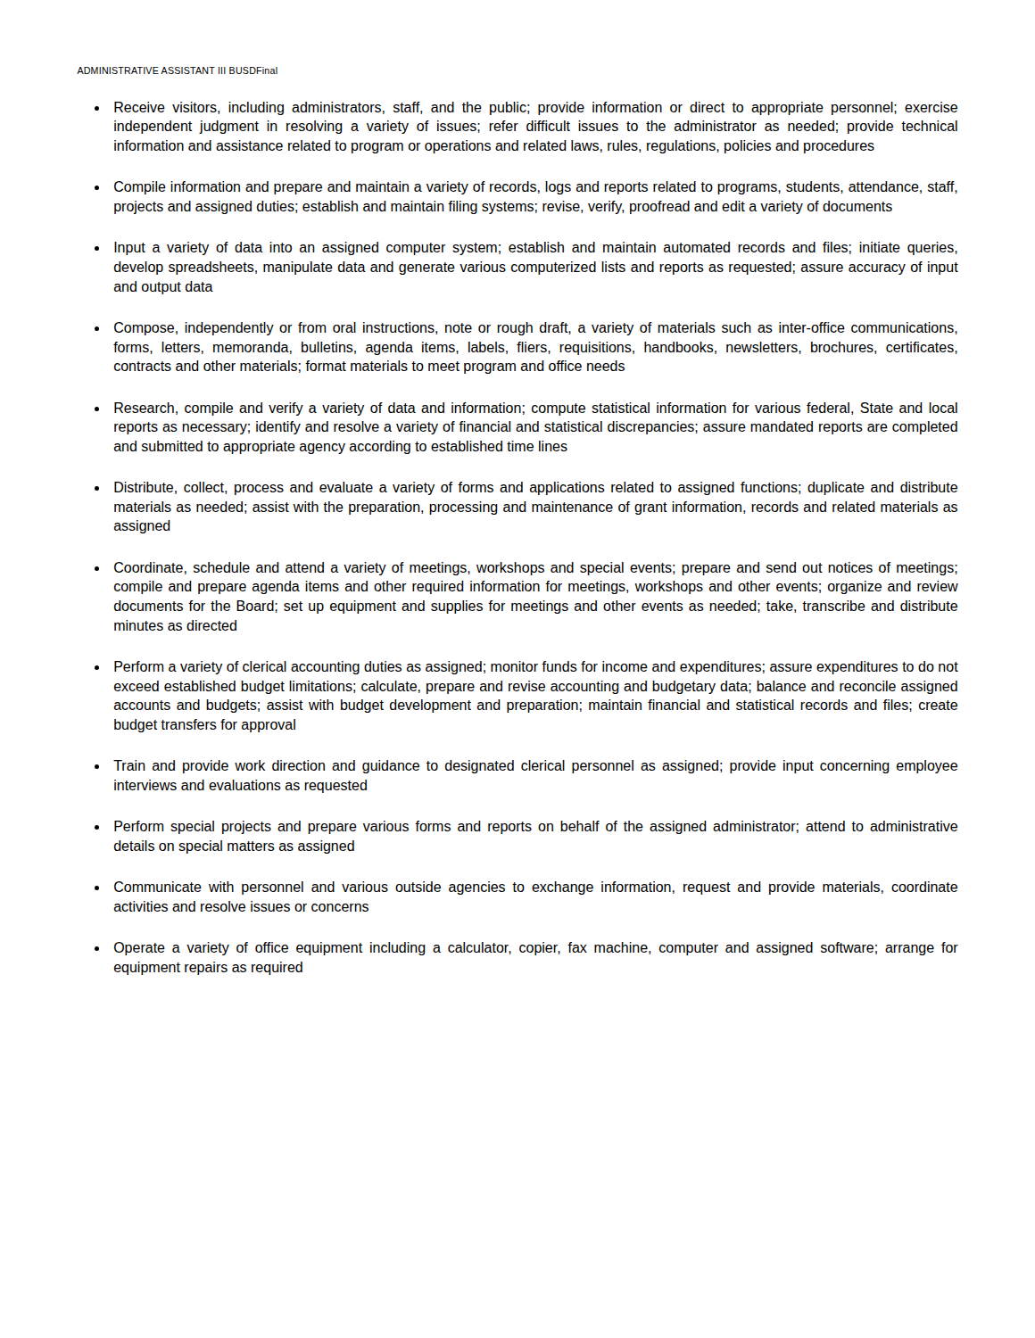ADMINISTRATIVE ASSISTANT III BUSDFinal
Receive visitors, including administrators, staff, and the public; provide information or direct to appropriate personnel; exercise independent judgment in resolving a variety of issues; refer difficult issues to the administrator as needed; provide technical information and assistance related to program or operations and related laws, rules, regulations, policies and procedures
Compile information and prepare and maintain a variety of records, logs and reports related to programs, students, attendance, staff, projects and assigned duties; establish and maintain filing systems; revise, verify, proofread and edit a variety of documents
Input a variety of data into an assigned computer system; establish and maintain automated records and files; initiate queries, develop spreadsheets, manipulate data and generate various computerized lists and reports as requested; assure accuracy of input and output data
Compose, independently or from oral instructions, note or rough draft, a variety of materials such as inter-office communications, forms, letters, memoranda, bulletins, agenda items, labels, fliers, requisitions, handbooks, newsletters, brochures, certificates, contracts and other materials; format materials to meet program and office needs
Research, compile and verify a variety of data and information; compute statistical information for various federal, State and local reports as necessary; identify and resolve a variety of financial and statistical discrepancies; assure mandated reports are completed and submitted to appropriate agency according to established time lines
Distribute, collect, process and evaluate a variety of forms and applications related to assigned functions; duplicate and distribute materials as needed; assist with the preparation, processing and maintenance of grant information, records and related materials as assigned
Coordinate, schedule and attend a variety of meetings, workshops and special events; prepare and send out notices of meetings; compile and prepare agenda items and other required information for meetings, workshops and other events; organize and review documents for the Board; set up equipment and supplies for meetings and other events as needed; take, transcribe and distribute minutes as directed
Perform a variety of clerical accounting duties as assigned; monitor funds for income and expenditures; assure expenditures to do not exceed established budget limitations; calculate, prepare and revise accounting and budgetary data; balance and reconcile assigned accounts and budgets; assist with budget development and preparation; maintain financial and statistical records and files; create budget transfers for approval
Train and provide work direction and guidance to designated clerical personnel as assigned; provide input concerning employee interviews and evaluations as requested
Perform special projects and prepare various forms and reports on behalf of the assigned administrator; attend to administrative details on special matters as assigned
Communicate with personnel and various outside agencies to exchange information, request and provide materials, coordinate activities and resolve issues or concerns
Operate a variety of office equipment including a calculator, copier, fax machine, computer and assigned software; arrange for equipment repairs as required